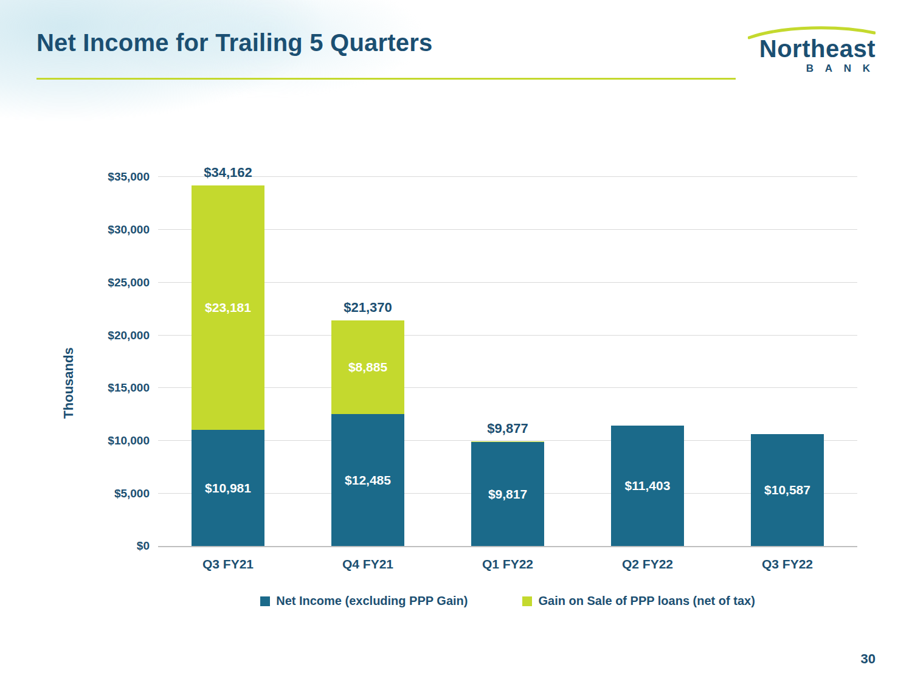Net Income for Trailing 5 Quarters
Northeast
B A N K
Thousands
$35,000
$30,000
$25,000
$20,000
$15,000
$10,000
$5,000
$0
$23,181
$34,162
$10,981
$8,885
$21,370
$12,485
$9,877
$60
$9,817
$11,403
$10,587
Q3 FY21
Q4 FY21
Q1 FY22
Q2 FY22
Q3 FY22
Net Income (excluding PPP Gain)
Gain on Sale of PPP loans (net of tax)
30